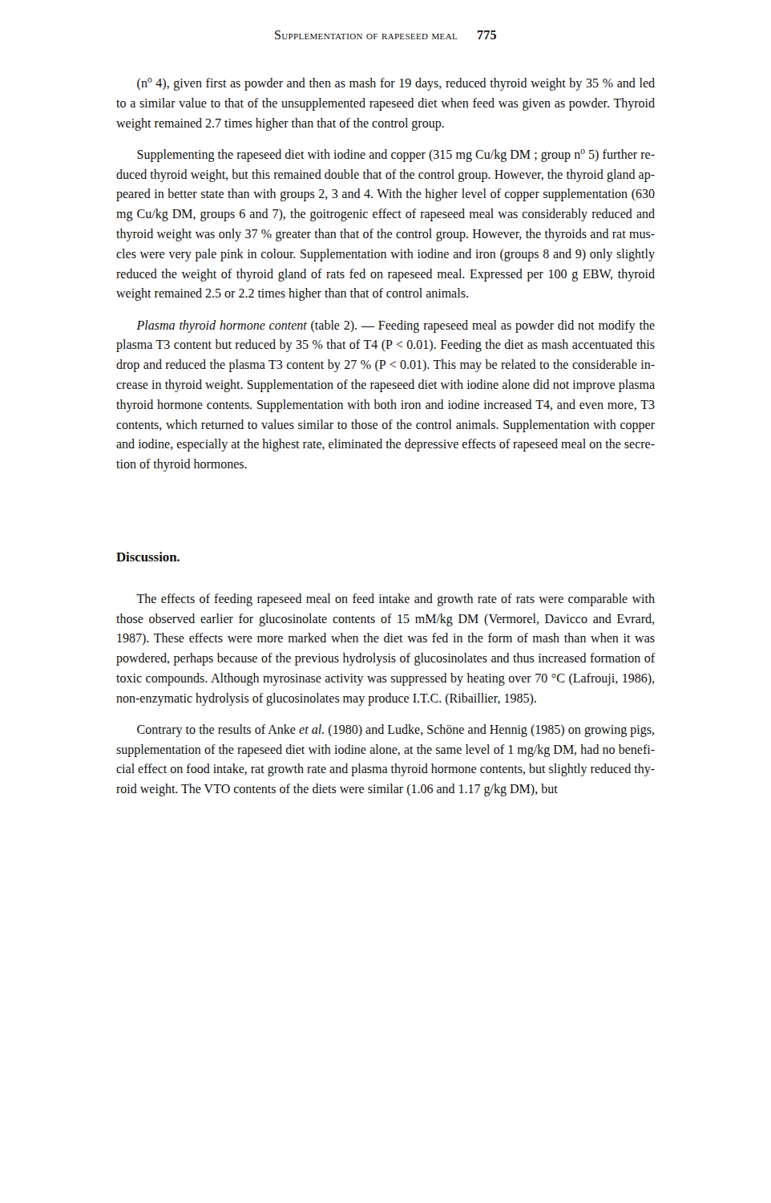Supplementation of rapeseed meal 775
(no 4), given first as powder and then as mash for 19 days, reduced thyroid weight by 35 % and led to a similar value to that of the unsupplemented rapeseed diet when feed was given as powder. Thyroid weight remained 2.7 times higher than that of the control group.
Supplementing the rapeseed diet with iodine and copper (315 mg Cu/kg DM ; group no 5) further reduced thyroid weight, but this remained double that of the control group. However, the thyroid gland appeared in better state than with groups 2, 3 and 4. With the higher level of copper supplementation (630 mg Cu/kg DM, groups 6 and 7), the goitrogenic effect of rapeseed meal was considerably reduced and thyroid weight was only 37 % greater than that of the control group. However, the thyroids and rat muscles were very pale pink in colour. Supplementation with iodine and iron (groups 8 and 9) only slightly reduced the weight of thyroid gland of rats fed on rapeseed meal. Expressed per 100 g EBW, thyroid weight remained 2.5 or 2.2 times higher than that of control animals.
Plasma thyroid hormone content (table 2). — Feeding rapeseed meal as powder did not modify the plasma T3 content but reduced by 35 % that of T4 (P < 0.01). Feeding the diet as mash accentuated this drop and reduced the plasma T3 content by 27 % (P < 0.01). This may be related to the considerable increase in thyroid weight. Supplementation of the rapeseed diet with iodine alone did not improve plasma thyroid hormone contents. Supplementation with both iron and iodine increased T4, and even more, T3 contents, which returned to values similar to those of the control animals. Supplementation with copper and iodine, especially at the highest rate, eliminated the depressive effects of rapeseed meal on the secretion of thyroid hormones.
Discussion.
The effects of feeding rapeseed meal on feed intake and growth rate of rats were comparable with those observed earlier for glucosinolate contents of 15 mM/kg DM (Vermorel, Davicco and Evrard, 1987). These effects were more marked when the diet was fed in the form of mash than when it was powdered, perhaps because of the previous hydrolysis of glucosinolates and thus increased formation of toxic compounds. Although myrosinase activity was suppressed by heating over 70 °C (Lafrouji, 1986), non-enzymatic hydrolysis of glucosinolates may produce I.T.C. (Ribaillier, 1985).
Contrary to the results of Anke et al. (1980) and Ludke, Schöne and Hennig (1985) on growing pigs, supplementation of the rapeseed diet with iodine alone, at the same level of 1 mg/kg DM, had no beneficial effect on food intake, rat growth rate and plasma thyroid hormone contents, but slightly reduced thyroid weight. The VTO contents of the diets were similar (1.06 and 1.17 g/kg DM), but